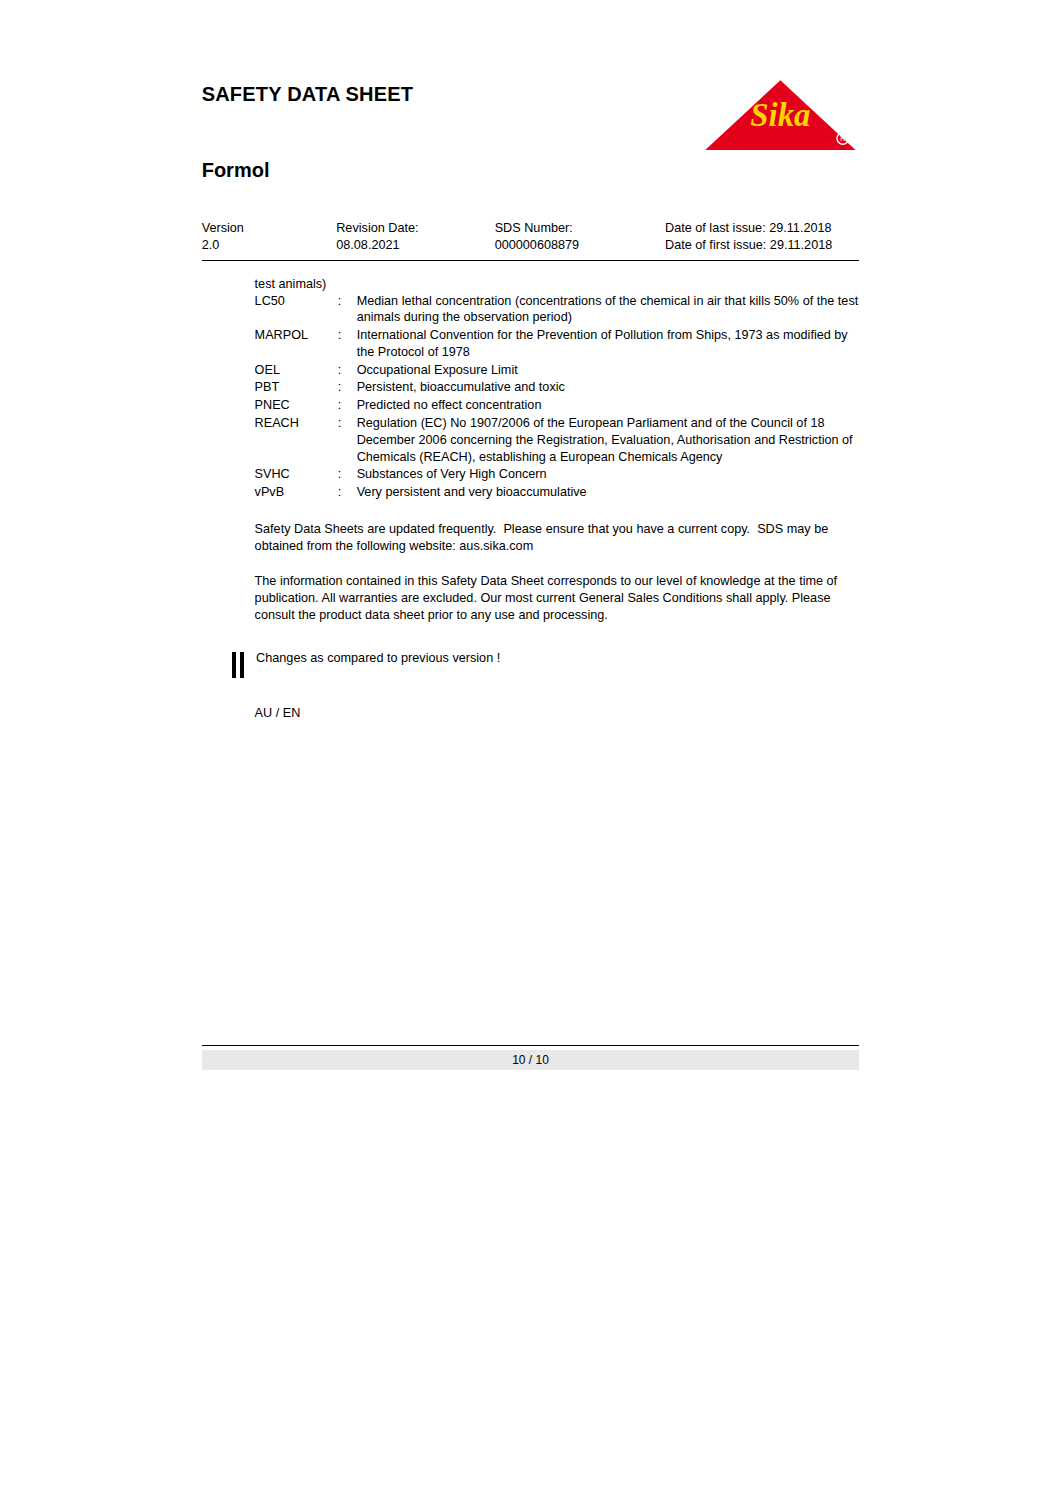SAFETY DATA SHEET
Formol
Sika R
Version 2.0
Revision Date: 08.08.2021
SDS Number: 000000608879
Date of last issue: 29.11.2018 Date of first issue: 29.11.2018
test animals)
| LC50 | : | Median lethal concentration (concentrations of the chemical in air that kills 50% of the test animals during the observation period) |
| MARPOL | : | International Convention for the Prevention of Pollution from Ships, 1973 as modified by the Protocol of 1978 |
| OEL | : | Occupational Exposure Limit |
| PBT | : | Persistent, bioaccumulative and toxic |
| PNEC | : | Predicted no effect concentration |
| REACH | : | Regulation (EC) No 1907/2006 of the European Parliament and of the Council of 18 December 2006 concerning the Registration, Evaluation, Authorisation and Restriction of Chemicals (REACH), establishing a European Chemicals Agency |
| SVHC | : | Substances of Very High Concern |
| vPvB | : | Very persistent and very bioaccumulative |
Safety Data Sheets are updated frequently. Please ensure that you have a current copy. SDS may be obtained from the following website: aus.sika.com
The information contained in this Safety Data Sheet corresponds to our level of knowledge at the time of publication. All warranties are excluded. Our most current General Sales Conditions shall apply. Please consult the product data sheet prior to any use and processing.
Changes as compared to previous version !
AU / EN
10 / 10